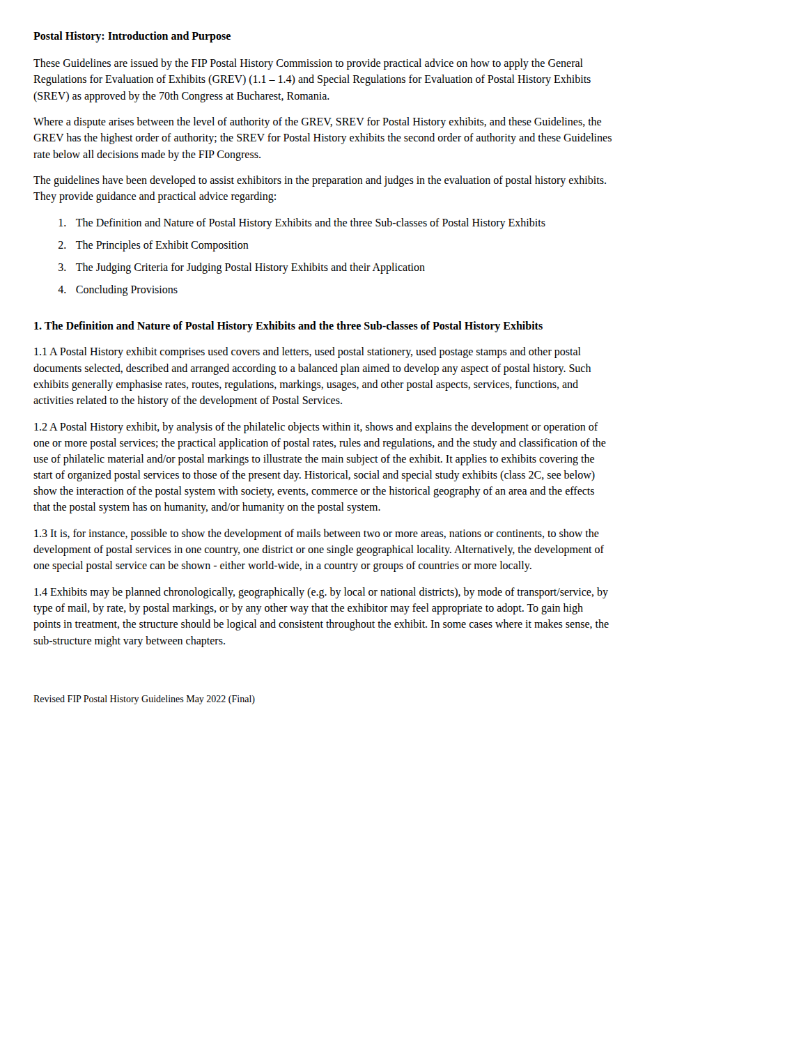Postal History: Introduction and Purpose
These Guidelines are issued by the FIP Postal History Commission to provide practical advice on how to apply the General Regulations for Evaluation of Exhibits (GREV) (1.1 – 1.4) and Special Regulations for Evaluation of Postal History Exhibits (SREV) as approved by the 70th Congress at Bucharest, Romania.
Where a dispute arises between the level of authority of the GREV, SREV for Postal History exhibits, and these Guidelines, the GREV has the highest order of authority; the SREV for Postal History exhibits the second order of authority and these Guidelines rate below all decisions made by the FIP Congress.
The guidelines have been developed to assist exhibitors in the preparation and judges in the evaluation of postal history exhibits. They provide guidance and practical advice regarding:
The Definition and Nature of Postal History Exhibits and the three Sub-classes of Postal History Exhibits
The Principles of Exhibit Composition
The Judging Criteria for Judging Postal History Exhibits and their Application
Concluding Provisions
1. The Definition and Nature of Postal History Exhibits and the three Sub-classes of Postal History Exhibits
1.1 A Postal History exhibit comprises used covers and letters, used postal stationery, used postage stamps and other postal documents selected, described and arranged according to a balanced plan aimed to develop any aspect of postal history. Such exhibits generally emphasise rates, routes, regulations, markings, usages, and other postal aspects, services, functions, and activities related to the history of the development of Postal Services.
1.2 A Postal History exhibit, by analysis of the philatelic objects within it, shows and explains the development or operation of one or more postal services; the practical application of postal rates, rules and regulations, and the study and classification of the use of philatelic material and/or postal markings to illustrate the main subject of the exhibit. It applies to exhibits covering the start of organized postal services to those of the present day. Historical, social and special study exhibits (class 2C, see below) show the interaction of the postal system with society, events, commerce or the historical geography of an area and the effects that the postal system has on humanity, and/or humanity on the postal system.
1.3 It is, for instance, possible to show the development of mails between two or more areas, nations or continents, to show the development of postal services in one country, one district or one single geographical locality. Alternatively, the development of one special postal service can be shown - either world-wide, in a country or groups of countries or more locally.
1.4 Exhibits may be planned chronologically, geographically (e.g. by local or national districts), by mode of transport/service, by type of mail, by rate, by postal markings, or by any other way that the exhibitor may feel appropriate to adopt. To gain high points in treatment, the structure should be logical and consistent throughout the exhibit. In some cases where it makes sense, the sub-structure might vary between chapters.
Revised FIP Postal History Guidelines May 2022 (Final)